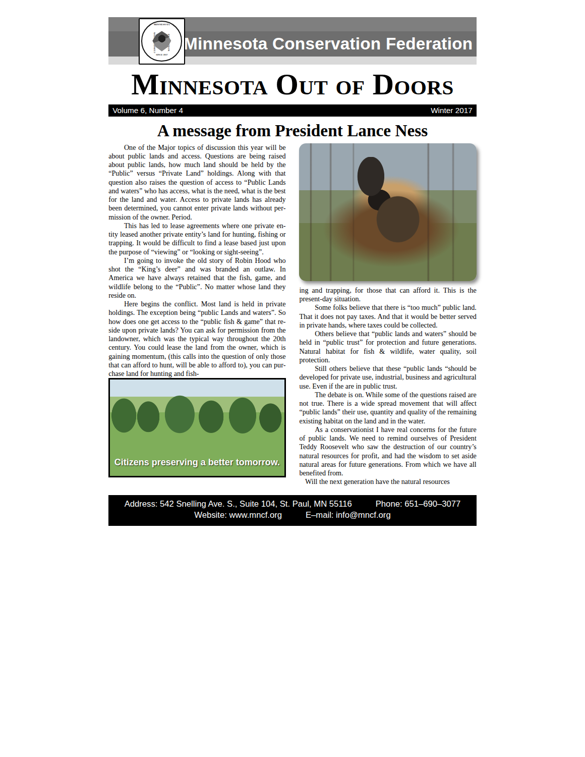Minnesota Conservation Federation
Minnesota Conservation Federation
SINCE 1937
Minnesota Out of Doors
Volume 6, Number 4 Winter 2017
A message from President Lance Ness
One of the Major topics of discussion this year will be about public lands and access. Questions are being raised about public lands, how much land should be held by the “Public” versus “Private Land” holdings. Along with that question also raises the question of access to “Public Lands and waters” who has access, what is the need, what is the best for the land and water. Access to private lands has already been determined, you cannot enter private lands without permission of the owner. Period.
This has led to lease agreements where one private entity leased another private entity’s land for hunting, fishing or trapping. It would be difficult to find a lease based just upon the purpose of “viewing” or “looking or sight-seeing”.
I’m going to invoke the old story of Robin Hood who shot the “King’s deer” and was branded an outlaw. In America we have always retained that the fish, game, and wildlife belong to the “Public”. No matter whose land they reside on.
Here begins the conflict. Most land is held in private holdings. The exception being “public Lands and waters”. So how does one get access to the “public fish & game” that reside upon private lands? You can ask for permission from the landowner, which was the typical way throughout the 20th century. You could lease the land from the owner, which is gaining momentum, (this calls into the question of only those that can afford to hunt, will be able to afford to), you can purchase land for hunting and fish-
Citizens preserving a better tomorrow.
ing and trapping, for those that can afford it. This is the present-day situation.
Some folks believe that there is “too much” public land. That it does not pay taxes. And that it would be better served in private hands, where taxes could be collected.
Others believe that “public lands and waters” should be held in “public trust” for protection and future generations. Natural habitat for fish & wildlife, water quality, soil protection.
Still others believe that these “public lands “should be developed for private use, industrial, business and agricultural use. Even if the are in public trust.
The debate is on. While some of the questions raised are not true. There is a wide spread movement that will affect “public lands” their use, quantity and quality of the remaining existing habitat on the land and in the water.
As a conservationist I have real concerns for the future of public lands. We need to remind ourselves of President Teddy Roosevelt who saw the destruction of our country’s natural resources for profit, and had the wisdom to set aside natural areas for future generations. From which we have all benefited from.
Will the next generation have the natural resources
Address: 542 Snelling Ave. S., Suite 104, St. Paul, MN 55116 Phone: 651–690–3077
Website: www.mncf.org E–mail: info@mncf.org